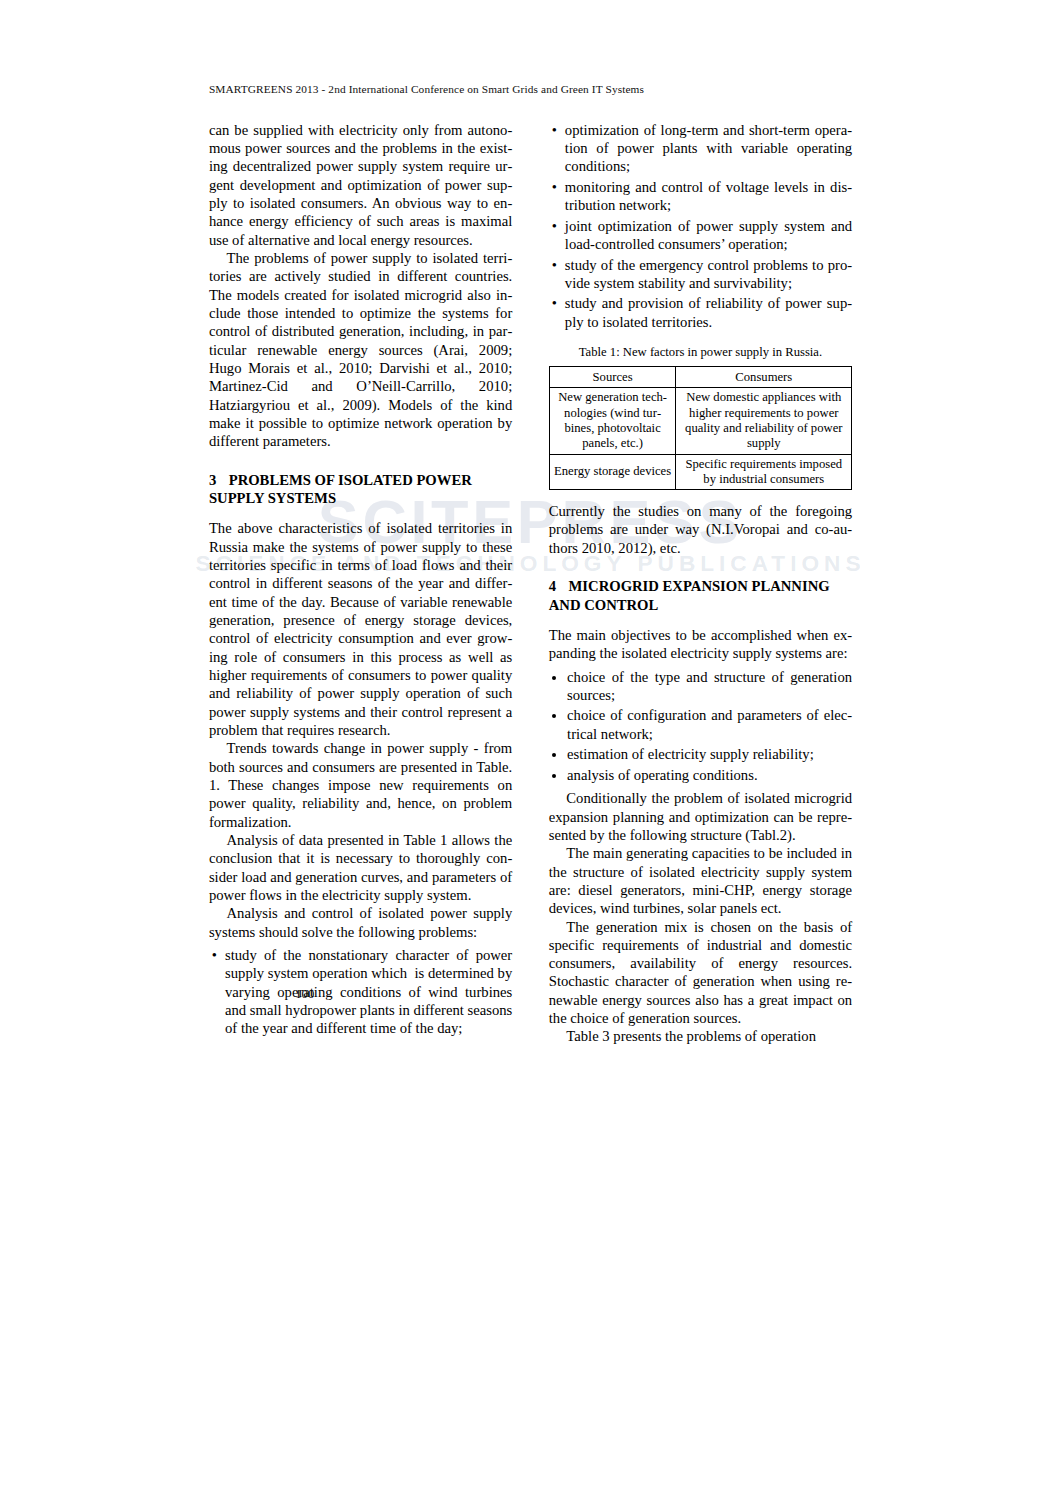SCITEPRESSSCIENCE AND TECHNOLOGY PUBLICATIONS
SMARTGREENS 2013 - 2nd International Conference on Smart Grids and Green IT Systems
can be supplied with electricity only from autonomous power sources and the problems in the existing decentralized power supply system require urgent development and optimization of power supply to isolated consumers. An obvious way to enhance energy efficiency of such areas is maximal use of alternative and local energy resources.
The problems of power supply to isolated territories are actively studied in different countries. The models created for isolated microgrid also include those intended to optimize the systems for control of distributed generation, including, in particular renewable energy sources (Arai, 2009; Hugo Morais et al., 2010; Darvishi et al., 2010; Martinez-Cid and O’Neill-Carrillo, 2010; Hatziargyriou et al., 2009). Models of the kind make it possible to optimize network operation by different parameters.
3 PROBLEMS OF ISOLATED POWER SUPPLY SYSTEMS
The above characteristics of isolated territories in Russia make the systems of power supply to these territories specific in terms of load flows and their control in different seasons of the year and different time of the day. Because of variable renewable generation, presence of energy storage devices, control of electricity consumption and ever growing role of consumers in this process as well as higher requirements of consumers to power quality and reliability of power supply operation of such power supply systems and their control represent a problem that requires research.
Trends towards change in power supply - from both sources and consumers are presented in Table. 1. These changes impose new requirements on power quality, reliability and, hence, on problem formalization.
Analysis of data presented in Table 1 allows the conclusion that it is necessary to thoroughly consider load and generation curves, and parameters of power flows in the electricity supply system.
Analysis and control of isolated power supply systems should solve the following problems:
study of the nonstationary character of power supply system operation which is determined by varying operating conditions of wind turbines and small hydropower plants in different seasons of the year and different time of the day;
optimization of long-term and short-term operation of power plants with variable operating conditions;
monitoring and control of voltage levels in distribution network;
joint optimization of power supply system and load-controlled consumers’ operation;
study of the emergency control problems to provide system stability and survivability;
study and provision of reliability of power supply to isolated territories.
Table 1: New factors in power supply in Russia.
| Sources | Consumers |
| --- | --- |
| New generation technologies (wind turbines, photovoltaic panels, etc.) | New domestic appliances with higher requirements to power quality and reliability of power supply |
| Energy storage devices | Specific requirements imposed by industrial consumers |
Currently the studies on many of the foregoing problems are under way (N.I.Voropai and co-authors 2010, 2012), etc.
4 MICROGRID EXPANSION PLANNING AND CONTROL
The main objectives to be accomplished when expanding the isolated electricity supply systems are:
choice of the type and structure of generation sources;
choice of configuration and parameters of electrical network;
estimation of electricity supply reliability;
analysis of operating conditions.
Conditionally the problem of isolated microgrid expansion planning and optimization can be represented by the following structure (Tabl.2).
The main generating capacities to be included in the structure of isolated electricity supply system are: diesel generators, mini-CHP, energy storage devices, wind turbines, solar panels ect.
The generation mix is chosen on the basis of specific requirements of industrial and domestic consumers, availability of energy resources. Stochastic character of generation when using renewable energy sources also has a great impact on the choice of generation sources.
Table 3 presents the problems of operation
100